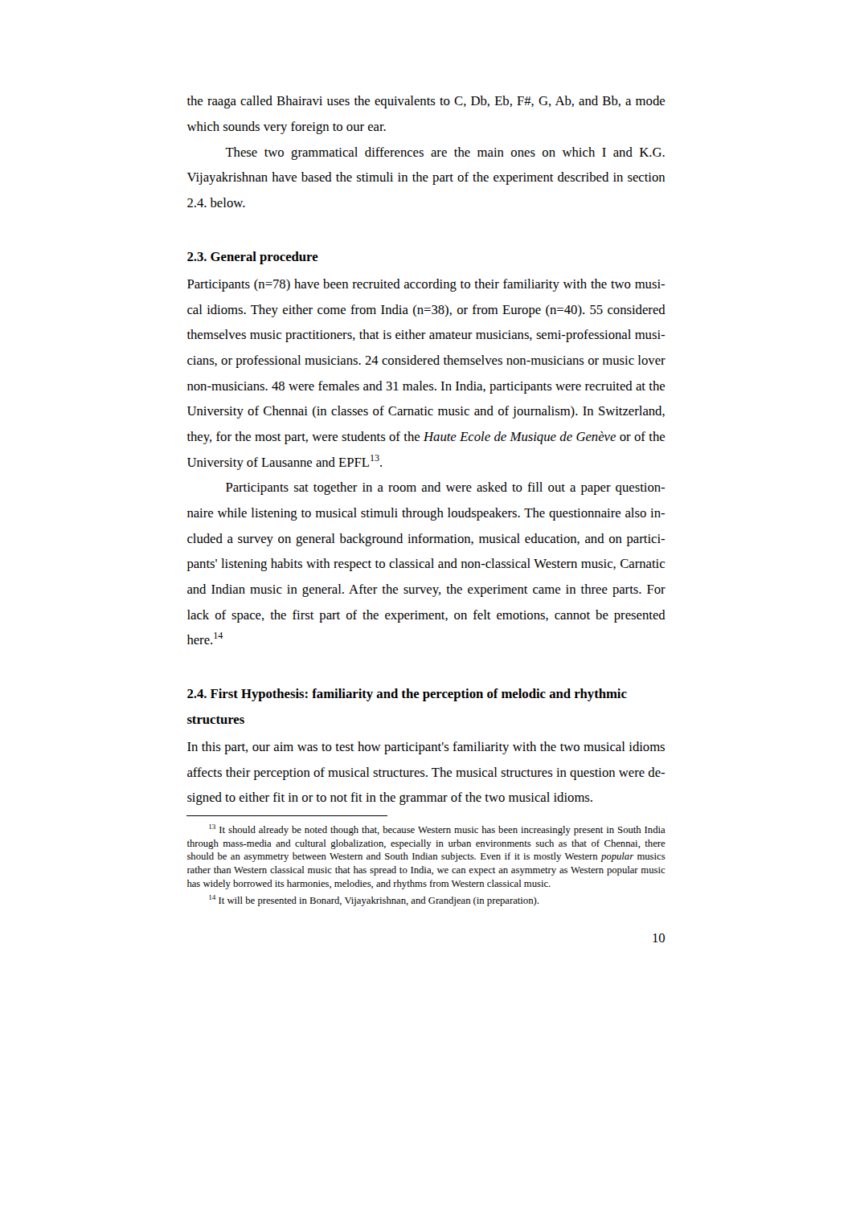the raaga called Bhairavi uses the equivalents to C, Db, Eb, F#, G, Ab, and Bb, a mode which sounds very foreign to our ear.
These two grammatical differences are the main ones on which I and K.G. Vijayakrishnan have based the stimuli in the part of the experiment described in section 2.4. below.
2.3. General procedure
Participants (n=78) have been recruited according to their familiarity with the two musical idioms. They either come from India (n=38), or from Europe (n=40). 55 considered themselves music practitioners, that is either amateur musicians, semi-professional musicians, or professional musicians. 24 considered themselves non-musicians or music lover non-musicians. 48 were females and 31 males. In India, participants were recruited at the University of Chennai (in classes of Carnatic music and of journalism). In Switzerland, they, for the most part, were students of the Haute Ecole de Musique de Genève or of the University of Lausanne and EPFL13.
Participants sat together in a room and were asked to fill out a paper questionnaire while listening to musical stimuli through loudspeakers. The questionnaire also included a survey on general background information, musical education, and on participants' listening habits with respect to classical and non-classical Western music, Carnatic and Indian music in general. After the survey, the experiment came in three parts. For lack of space, the first part of the experiment, on felt emotions, cannot be presented here.14
2.4. First Hypothesis: familiarity and the perception of melodic and rhythmic structures
In this part, our aim was to test how participant's familiarity with the two musical idioms affects their perception of musical structures. The musical structures in question were designed to either fit in or to not fit in the grammar of the two musical idioms.
13 It should already be noted though that, because Western music has been increasingly present in South India through mass-media and cultural globalization, especially in urban environments such as that of Chennai, there should be an asymmetry between Western and South Indian subjects. Even if it is mostly Western popular musics rather than Western classical music that has spread to India, we can expect an asymmetry as Western popular music has widely borrowed its harmonies, melodies, and rhythms from Western classical music.
14 It will be presented in Bonard, Vijayakrishnan, and Grandjean (in preparation).
10